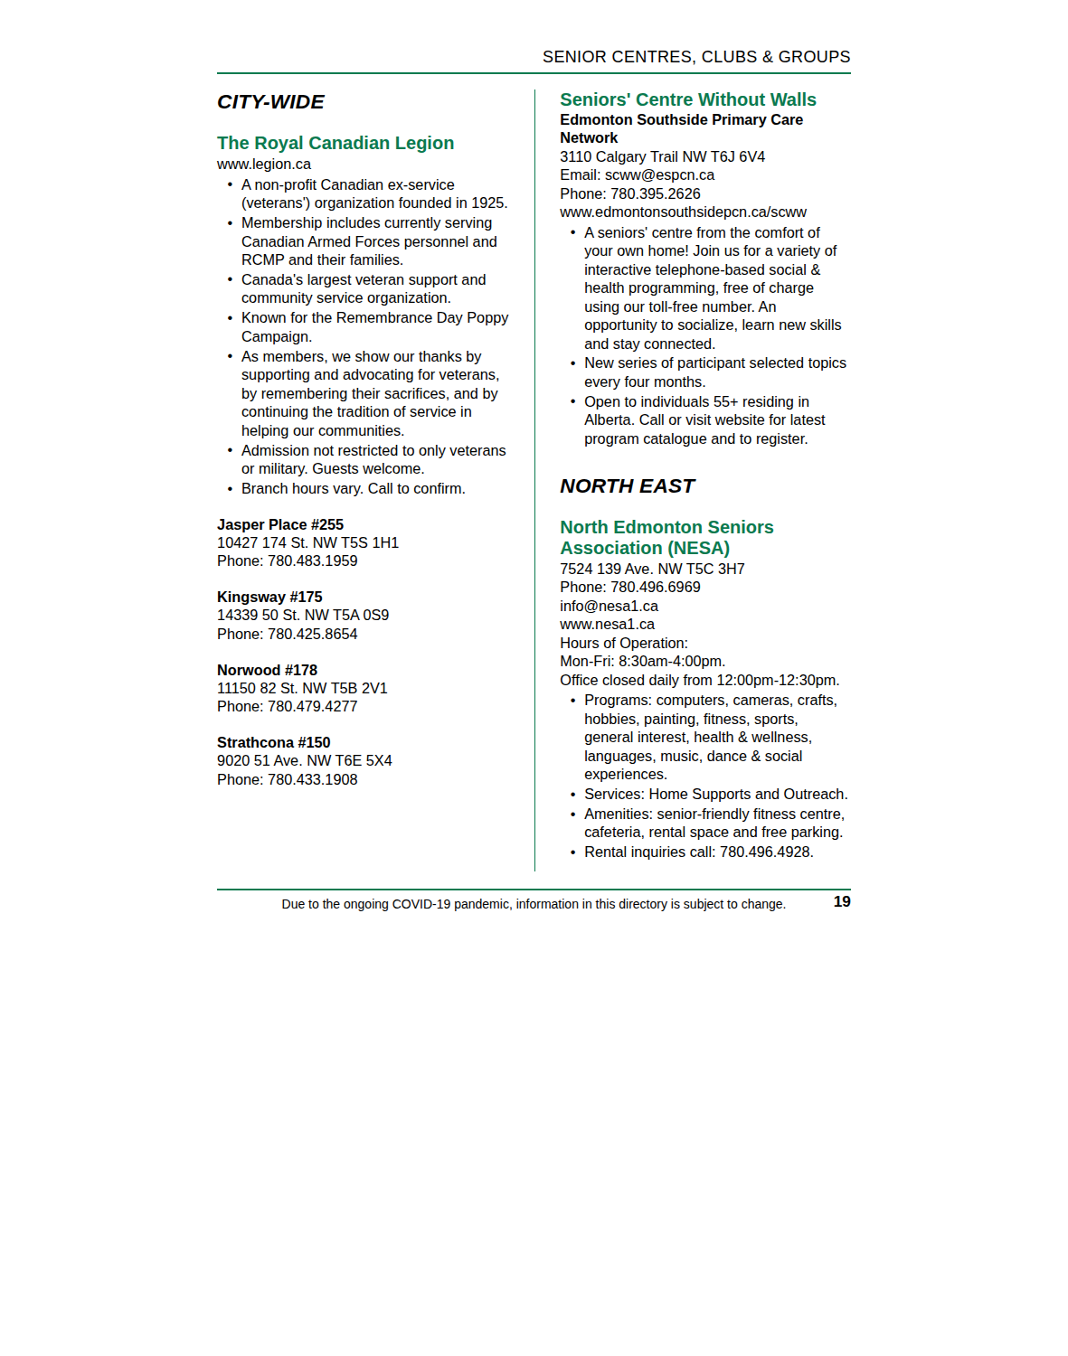SENIOR CENTRES, CLUBS & GROUPS
CITY-WIDE
The Royal Canadian Legion
www.legion.ca
A non-profit Canadian ex-service (veterans') organization founded in 1925.
Membership includes currently serving Canadian Armed Forces personnel and RCMP and their families.
Canada's largest veteran support and community service organization.
Known for the Remembrance Day Poppy Campaign.
As members, we show our thanks by supporting and advocating for veterans, by remembering their sacrifices, and by continuing the tradition of service in helping our communities.
Admission not restricted to only veterans or military. Guests welcome.
Branch hours vary. Call to confirm.
Jasper Place #255
10427 174 St. NW T5S 1H1
Phone: 780.483.1959
Kingsway #175
14339 50 St. NW T5A 0S9
Phone: 780.425.8654
Norwood #178
11150 82 St. NW T5B 2V1
Phone: 780.479.4277
Strathcona #150
9020 51 Ave. NW T6E 5X4
Phone: 780.433.1908
Seniors' Centre Without Walls
Edmonton Southside Primary Care Network
3110 Calgary Trail NW T6J 6V4
Email: scww@espcn.ca
Phone: 780.395.2626
www.edmontonsouthsidepcn.ca/scww
A seniors' centre from the comfort of your own home! Join us for a variety of interactive telephone-based social & health programming, free of charge using our toll-free number. An opportunity to socialize, learn new skills and stay connected.
New series of participant selected topics every four months.
Open to individuals 55+ residing in Alberta. Call or visit website for latest program catalogue and to register.
NORTH EAST
North Edmonton Seniors
Association (NESA)
7524 139 Ave. NW T5C 3H7
Phone: 780.496.6969
info@nesa1.ca
www.nesa1.ca
Hours of Operation:
Mon-Fri: 8:30am-4:00pm.
Office closed daily from 12:00pm-12:30pm.
Programs: computers, cameras, crafts, hobbies, painting, fitness, sports, general interest, health & wellness, languages, music, dance & social experiences.
Services: Home Supports and Outreach.
Amenities: senior-friendly fitness centre, cafeteria, rental space and free parking.
Rental inquiries call: 780.496.4928.
Due to the ongoing COVID-19 pandemic, information in this directory is subject to change.
19